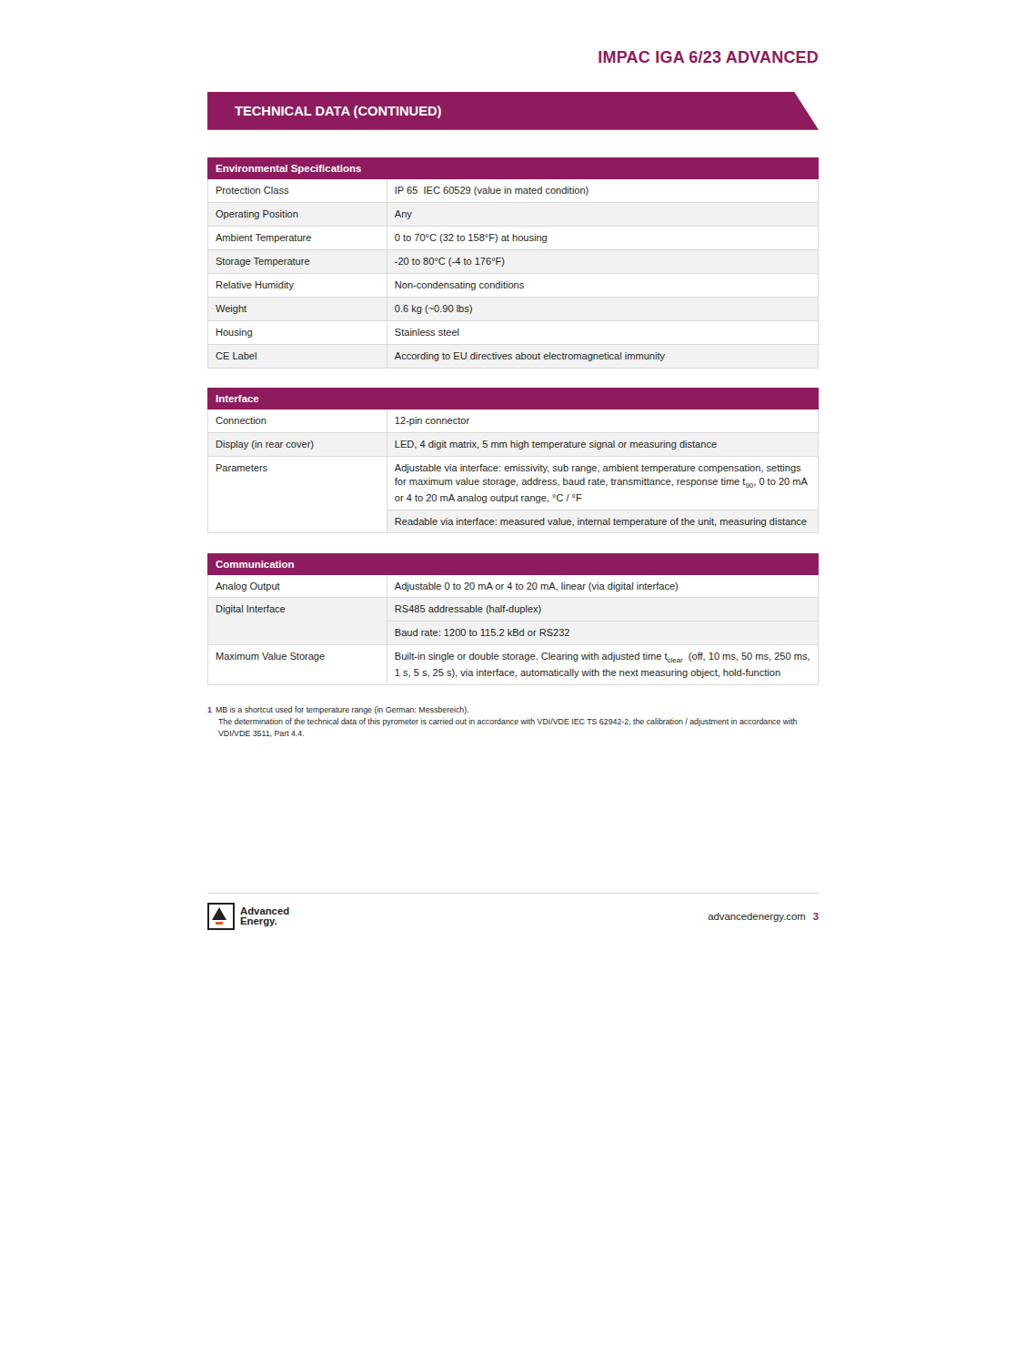IMPAC IGA 6/23 ADVANCED
TECHNICAL DATA (CONTINUED)
| Environmental Specifications |
| --- |
| Protection Class | IP 65 IEC 60529 (value in mated condition) |
| Operating Position | Any |
| Ambient Temperature | 0 to 70°C (32 to 158°F) at housing |
| Storage Temperature | -20 to 80°C (-4 to 176°F) |
| Relative Humidity | Non-condensating conditions |
| Weight | 0.6 kg (~0.90 lbs) |
| Housing | Stainless steel |
| CE Label | According to EU directives about electromagnetical immunity |
| Interface |
| --- |
| Connection | 12-pin connector |
| Display (in rear cover) | LED, 4 digit matrix, 5 mm high temperature signal or measuring distance |
| Parameters | Adjustable via interface: emissivity, sub range, ambient temperature compensation, settings for maximum value storage, address, baud rate, transmittance, response time t 90 , 0 to 20 mA or 4 to 20 mA analog output range, °C / °F |
| Readable via interface: measured value, internal temperature of the unit, measuring distance |
| Communication |
| --- |
| Analog Output | Adjustable 0 to 20 mA or 4 to 20 mA, linear (via digital interface) |
| Digital Interface | RS485 addressable (half-duplex) |
| Baud rate: 1200 to 115.2 kBd or RS232 |
| Maximum Value Storage | Built-in single or double storage. Clearing with adjusted time t clear (off, 10 ms, 50 ms, 250 ms, 1 s, 5 s, 25 s), via interface, automatically with the next measuring object, hold-function |
1 MB is a shortcut used for temperature range (in German: Messbereich).
The determination of the technical data of this pyrometer is carried out in accordance with VDI/VDE IEC TS 62942-2, the calibration / adjustment in accordance with VDI/VDE 3511, Part 4.4.
Advanced
Energy.
advancedenergy.com 3